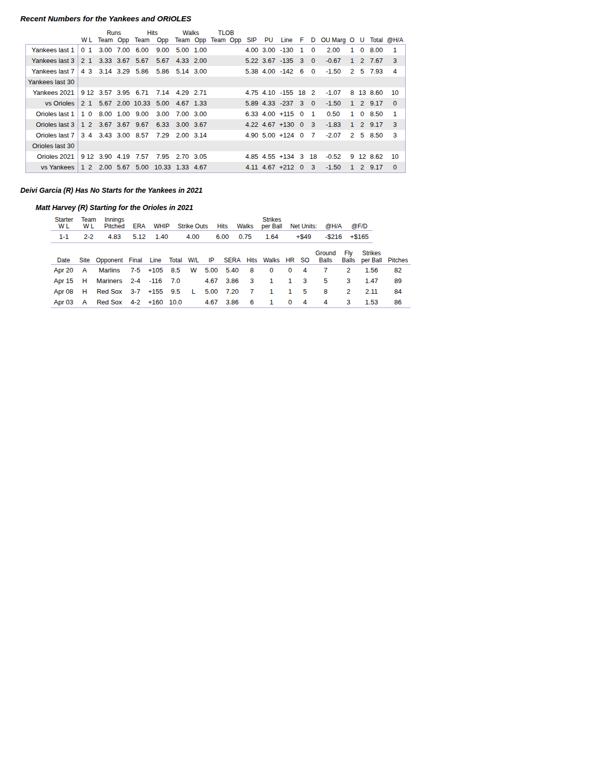Recent Numbers for the Yankees and ORIOLES
| | | Runs | Hits | Walks | TLOB | | | | | | | | | | |
| --- | --- | --- | --- | --- | --- | --- | --- | --- | --- | --- | --- | --- | --- | --- | --- |
| | W L | Team | Opp | Team | Opp | Team | Opp | Team | Opp | SIP | PU | Line | F | D | OU Marg | O | U | Total | @H/A |
| Yankees last 1 | 0 1 | 3.00 | 7.00 | 6.00 | 9.00 | 5.00 | 1.00 | | | 4.00 | 3.00 | -130 | 1 | 0 | 2.00 | 1 | 0 | 8.00 | 1 |
| Yankees last 3 | 2 1 | 3.33 | 3.67 | 5.67 | 5.67 | 4.33 | 2.00 | | | 5.22 | 3.67 | -135 | 3 | 0 | -0.67 | 1 | 2 | 7.67 | 3 |
| Yankees last 7 | 4 3 | 3.14 | 3.29 | 5.86 | 5.86 | 5.14 | 3.00 | | | 5.38 | 4.00 | -142 | 6 | 0 | -1.50 | 2 | 5 | 7.93 | 4 |
| Yankees last 30 | | | | | | | | | | | | | | | | | | | |
| Yankees 2021 | 9 12 | 3.57 | 3.95 | 6.71 | 7.14 | 4.29 | 2.71 | | | 4.75 | 4.10 | -155 | 18 | 2 | -1.07 | 8 | 13 | 8.60 | 10 |
| vs Orioles | 2 1 | 5.67 | 2.00 | 10.33 | 5.00 | 4.67 | 1.33 | | | 5.89 | 4.33 | -237 | 3 | 0 | -1.50 | 1 | 2 | 9.17 | 0 |
| Orioles last 1 | 1 0 | 8.00 | 1.00 | 9.00 | 3.00 | 7.00 | 3.00 | | | 6.33 | 4.00 | +115 | 0 | 1 | 0.50 | 1 | 0 | 8.50 | 1 |
| Orioles last 3 | 1 2 | 3.67 | 3.67 | 9.67 | 6.33 | 3.00 | 3.67 | | | 4.22 | 4.67 | +130 | 0 | 3 | -1.83 | 1 | 2 | 9.17 | 3 |
| Orioles last 7 | 3 4 | 3.43 | 3.00 | 8.57 | 7.29 | 2.00 | 3.14 | | | 4.90 | 5.00 | +124 | 0 | 7 | -2.07 | 2 | 5 | 8.50 | 3 |
| Orioles last 30 | | | | | | | | | | | | | | | | | | | |
| Orioles 2021 | 9 12 | 3.90 | 4.19 | 7.57 | 7.95 | 2.70 | 3.05 | | | 4.85 | 4.55 | +134 | 3 | 18 | -0.52 | 9 | 12 | 8.62 | 10 |
| vs Yankees | 1 2 | 2.00 | 5.67 | 5.00 | 10.33 | 1.33 | 4.67 | | | 4.11 | 4.67 | +212 | 0 | 3 | -1.50 | 1 | 2 | 9.17 | 0 |
Deivi Garcia (R) Has No Starts for the Yankees in 2021
Matt Harvey (R) Starting for the Orioles in 2021
| Starter W L | Team W L | Innings Pitched | ERA | WHIP | Strike Outs | Hits | Walks | Strikes per Ball | Net Units: | @H/A | @F/D |
| --- | --- | --- | --- | --- | --- | --- | --- | --- | --- | --- | --- |
| 1-1 | 2-2 | 4.83 | 5.12 | 1.40 | 4.00 | 6.00 | 0.75 | 1.64 | +$49 | -$216 | +$165 |
| Date | Site | Opponent | Final | Line | Total | W/L | IP | SERA | Hits | Walks | HR | SO | Ground Balls | Fly Balls | Strikes per Ball | Pitches |
| --- | --- | --- | --- | --- | --- | --- | --- | --- | --- | --- | --- | --- | --- | --- | --- | --- |
| Apr 20 | A | Marlins | 7-5 | +105 | 8.5 | W | 5.00 | 5.40 | 8 | 0 | 0 | 4 | 7 | 2 | 1.56 | 82 |
| Apr 15 | H | Mariners | 2-4 | -116 | 7.0 | | 4.67 | 3.86 | 3 | 1 | 1 | 3 | 5 | 3 | 1.47 | 89 |
| Apr 08 | H | Red Sox | 3-7 | +155 | 9.5 | L | 5.00 | 7.20 | 7 | 1 | 1 | 5 | 8 | 2 | 2.11 | 84 |
| Apr 03 | A | Red Sox | 4-2 | +160 | 10.0 | | 4.67 | 3.86 | 6 | 1 | 0 | 4 | 4 | 3 | 1.53 | 86 |